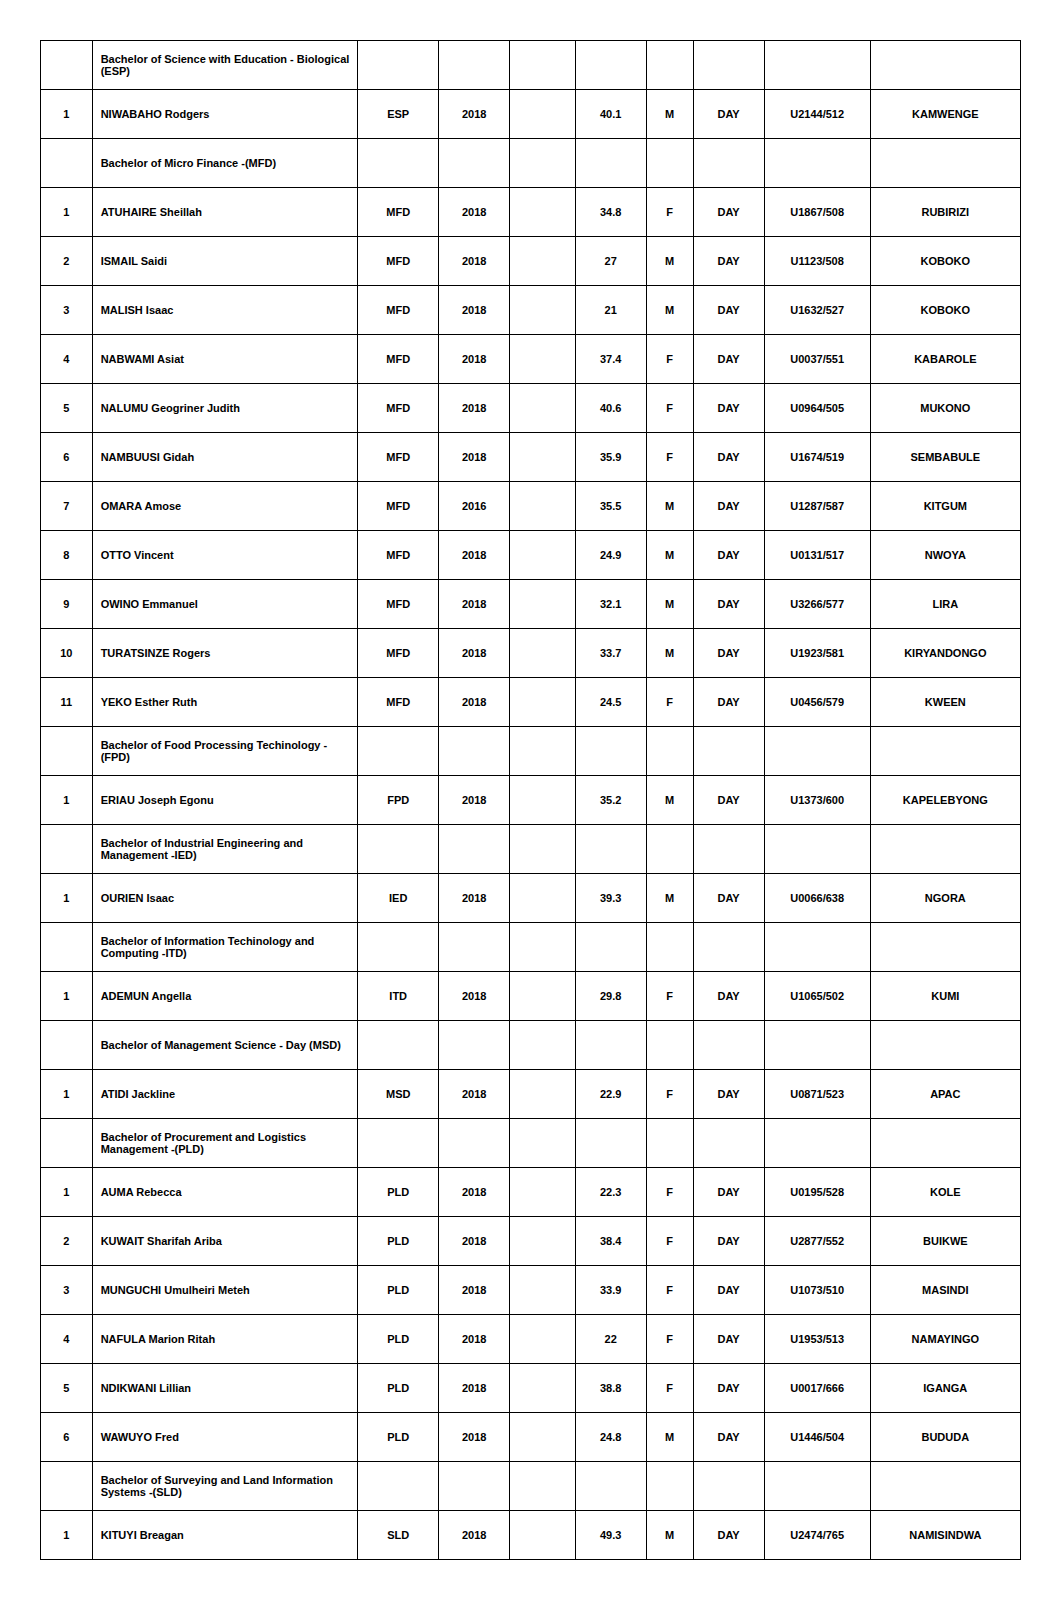| | Bachelor of Science with Education - Biological (ESP) | | | | | | | | |
| 1 | NIWABAHO Rodgers | ESP | 2018 | | 40.1 | M | DAY | U2144/512 | KAMWENGE |
| | Bachelor of Micro Finance -(MFD) | | | | | | | | |
| 1 | ATUHAIRE Sheillah | MFD | 2018 | | 34.8 | F | DAY | U1867/508 | RUBIRIZI |
| 2 | ISMAIL Saidi | MFD | 2018 | | 27 | M | DAY | U1123/508 | KOBOKO |
| 3 | MALISH Isaac | MFD | 2018 | | 21 | M | DAY | U1632/527 | KOBOKO |
| 4 | NABWAMI Asiat | MFD | 2018 | | 37.4 | F | DAY | U0037/551 | KABAROLE |
| 5 | NALUMU Geogriner Judith | MFD | 2018 | | 40.6 | F | DAY | U0964/505 | MUKONO |
| 6 | NAMBUUSI Gidah | MFD | 2018 | | 35.9 | F | DAY | U1674/519 | SEMBABULE |
| 7 | OMARA Amose | MFD | 2016 | | 35.5 | M | DAY | U1287/587 | KITGUM |
| 8 | OTTO Vincent | MFD | 2018 | | 24.9 | M | DAY | U0131/517 | NWOYA |
| 9 | OWINO Emmanuel | MFD | 2018 | | 32.1 | M | DAY | U3266/577 | LIRA |
| 10 | TURATSINZE Rogers | MFD | 2018 | | 33.7 | M | DAY | U1923/581 | KIRYANDONGO |
| 11 | YEKO Esther Ruth | MFD | 2018 | | 24.5 | F | DAY | U0456/579 | KWEEN |
| | Bachelor of Food Processing Techinology -(FPD) | | | | | | | | |
| 1 | ERIAU Joseph Egonu | FPD | 2018 | | 35.2 | M | DAY | U1373/600 | KAPELEBYONG |
| | Bachelor of Industrial Engineering and Management -IED) | | | | | | | | |
| 1 | OURIEN Isaac | IED | 2018 | | 39.3 | M | DAY | U0066/638 | NGORA |
| | Bachelor of Information Techinology and Computing -ITD) | | | | | | | | |
| 1 | ADEMUN Angella | ITD | 2018 | | 29.8 | F | DAY | U1065/502 | KUMI |
| | Bachelor of Management Science - Day (MSD) | | | | | | | | |
| 1 | ATIDI Jackline | MSD | 2018 | | 22.9 | F | DAY | U0871/523 | APAC |
| | Bachelor of Procurement and Logistics Management -(PLD) | | | | | | | | |
| 1 | AUMA Rebecca | PLD | 2018 | | 22.3 | F | DAY | U0195/528 | KOLE |
| 2 | KUWAIT Sharifah Ariba | PLD | 2018 | | 38.4 | F | DAY | U2877/552 | BUIKWE |
| 3 | MUNGUCHI Umulheiri Meteh | PLD | 2018 | | 33.9 | F | DAY | U1073/510 | MASINDI |
| 4 | NAFULA Marion Ritah | PLD | 2018 | | 22 | F | DAY | U1953/513 | NAMAYINGO |
| 5 | NDIKWANI Lillian | PLD | 2018 | | 38.8 | F | DAY | U0017/666 | IGANGA |
| 6 | WAWUYO Fred | PLD | 2018 | | 24.8 | M | DAY | U1446/504 | BUDUDA |
| | Bachelor of Surveying and Land Information Systems -(SLD) | | | | | | | | |
| 1 | KITUYI Breagan | SLD | 2018 | | 49.3 | M | DAY | U2474/765 | NAMISINDWA |